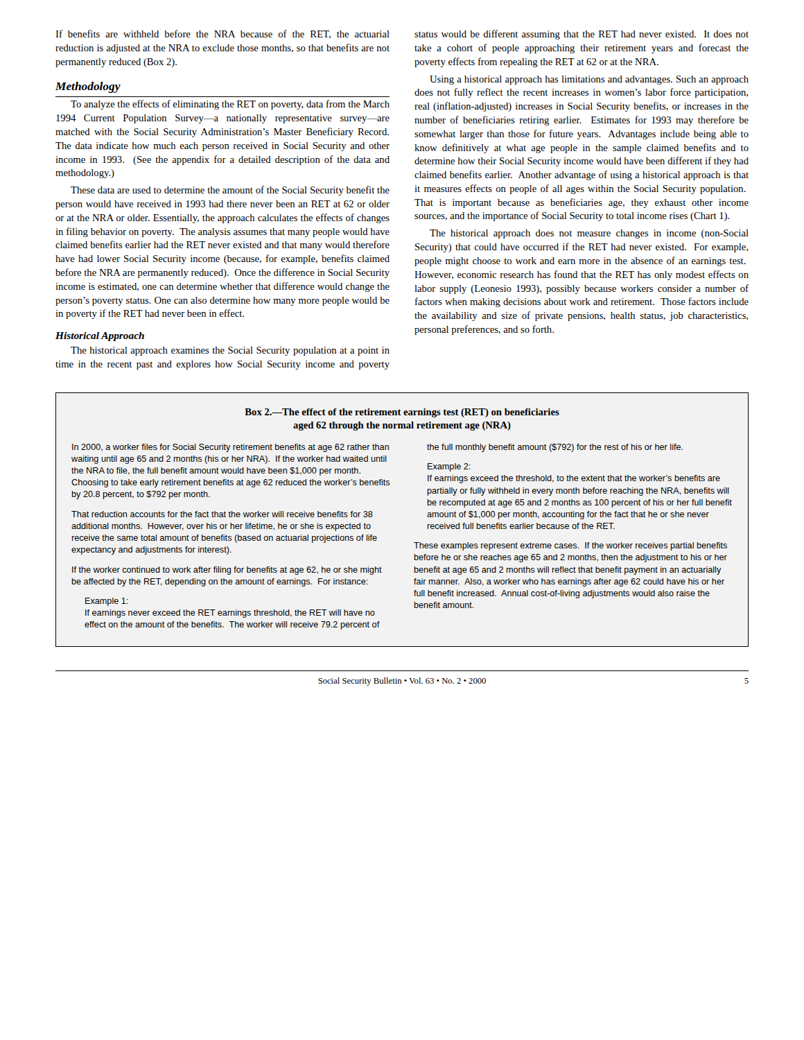If benefits are withheld before the NRA because of the RET, the actuarial reduction is adjusted at the NRA to exclude those months, so that benefits are not permanently reduced (Box 2).
Methodology
To analyze the effects of eliminating the RET on poverty, data from the March 1994 Current Population Survey—a nationally representative survey—are matched with the Social Security Administration’s Master Beneficiary Record. The data indicate how much each person received in Social Security and other income in 1993. (See the appendix for a detailed description of the data and methodology.)
These data are used to determine the amount of the Social Security benefit the person would have received in 1993 had there never been an RET at 62 or older or at the NRA or older. Essentially, the approach calculates the effects of changes in filing behavior on poverty. The analysis assumes that many people would have claimed benefits earlier had the RET never existed and that many would therefore have had lower Social Security income (because, for example, benefits claimed before the NRA are permanently reduced). Once the difference in Social Security income is estimated, one can determine whether that difference would change the person’s poverty status. One can also determine how many more people would be in poverty if the RET had never been in effect.
Historical Approach
The historical approach examines the Social Security population at a point in time in the recent past and explores how Social Security income and poverty status would be different assuming that the RET had never existed. It does not take a cohort of people approaching their retirement years and forecast the poverty effects from repealing the RET at 62 or at the NRA.
Using a historical approach has limitations and advantages. Such an approach does not fully reflect the recent increases in women’s labor force participation, real (inflation-adjusted) increases in Social Security benefits, or increases in the number of beneficiaries retiring earlier. Estimates for 1993 may therefore be somewhat larger than those for future years. Advantages include being able to know definitively at what age people in the sample claimed benefits and to determine how their Social Security income would have been different if they had claimed benefits earlier. Another advantage of using a historical approach is that it measures effects on people of all ages within the Social Security population. That is important because as beneficiaries age, they exhaust other income sources, and the importance of Social Security to total income rises (Chart 1).
The historical approach does not measure changes in income (non-Social Security) that could have occurred if the RET had never existed. For example, people might choose to work and earn more in the absence of an earnings test. However, economic research has found that the RET has only modest effects on labor supply (Leonesio 1993), possibly because workers consider a number of factors when making decisions about work and retirement. Those factors include the availability and size of private pensions, health status, job characteristics, personal preferences, and so forth.
Box 2.—The effect of the retirement earnings test (RET) on beneficiaries
aged 62 through the normal retirement age (NRA)
In 2000, a worker files for Social Security retirement benefits at age 62 rather than waiting until age 65 and 2 months (his or her NRA). If the worker had waited until the NRA to file, the full benefit amount would have been $1,000 per month. Choosing to take early retirement benefits at age 62 reduced the worker’s benefits by 20.8 percent, to $792 per month.
That reduction accounts for the fact that the worker will receive benefits for 38 additional months. However, over his or her lifetime, he or she is expected to receive the same total amount of benefits (based on actuarial projections of life expectancy and adjustments for interest).
If the worker continued to work after filing for benefits at age 62, he or she might be affected by the RET, depending on the amount of earnings. For instance:
Example 1: If earnings never exceed the RET earnings threshold, the RET will have no effect on the amount of the benefits. The worker will receive 79.2 percent of the full monthly benefit amount ($792) for the rest of his or her life.
Example 2: If earnings exceed the threshold, to the extent that the worker’s benefits are partially or fully withheld in every month before reaching the NRA, benefits will be recomputed at age 65 and 2 months as 100 percent of his or her full benefit amount of $1,000 per month, accounting for the fact that he or she never received full benefits earlier because of the RET.
These examples represent extreme cases. If the worker receives partial benefits before he or she reaches age 65 and 2 months, then the adjustment to his or her benefit at age 65 and 2 months will reflect that benefit payment in an actuarially fair manner. Also, a worker who has earnings after age 62 could have his or her full benefit increased. Annual cost-of-living adjustments would also raise the benefit amount.
Social Security Bulletin • Vol. 63 • No. 2 • 2000 5